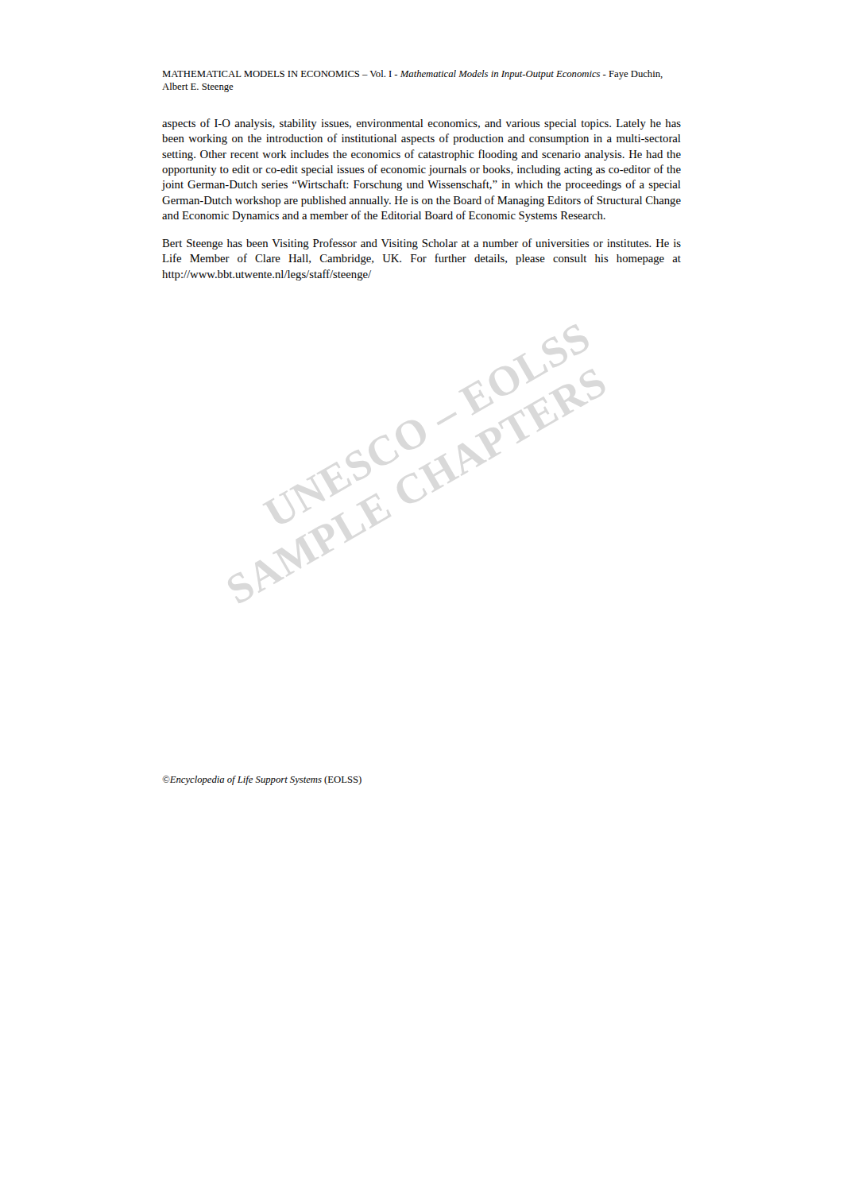MATHEMATICAL MODELS IN ECONOMICS – Vol. I - Mathematical Models in Input-Output Economics - Faye Duchin, Albert E. Steenge
aspects of I-O analysis, stability issues, environmental economics, and various special topics. Lately he has been working on the introduction of institutional aspects of production and consumption in a multi-sectoral setting. Other recent work includes the economics of catastrophic flooding and scenario analysis. He had the opportunity to edit or co-edit special issues of economic journals or books, including acting as co-editor of the joint German-Dutch series “Wirtschaft: Forschung und Wissenschaft,” in which the proceedings of a special German-Dutch workshop are published annually. He is on the Board of Managing Editors of Structural Change and Economic Dynamics and a member of the Editorial Board of Economic Systems Research.
Bert Steenge has been Visiting Professor and Visiting Scholar at a number of universities or institutes. He is Life Member of Clare Hall, Cambridge, UK. For further details, please consult his homepage at http://www.bbt.utwente.nl/legs/staff/steenge/
UNESCO – EOLSS
SAMPLE CHAPTERS
©Encyclopedia of Life Support Systems (EOLSS)